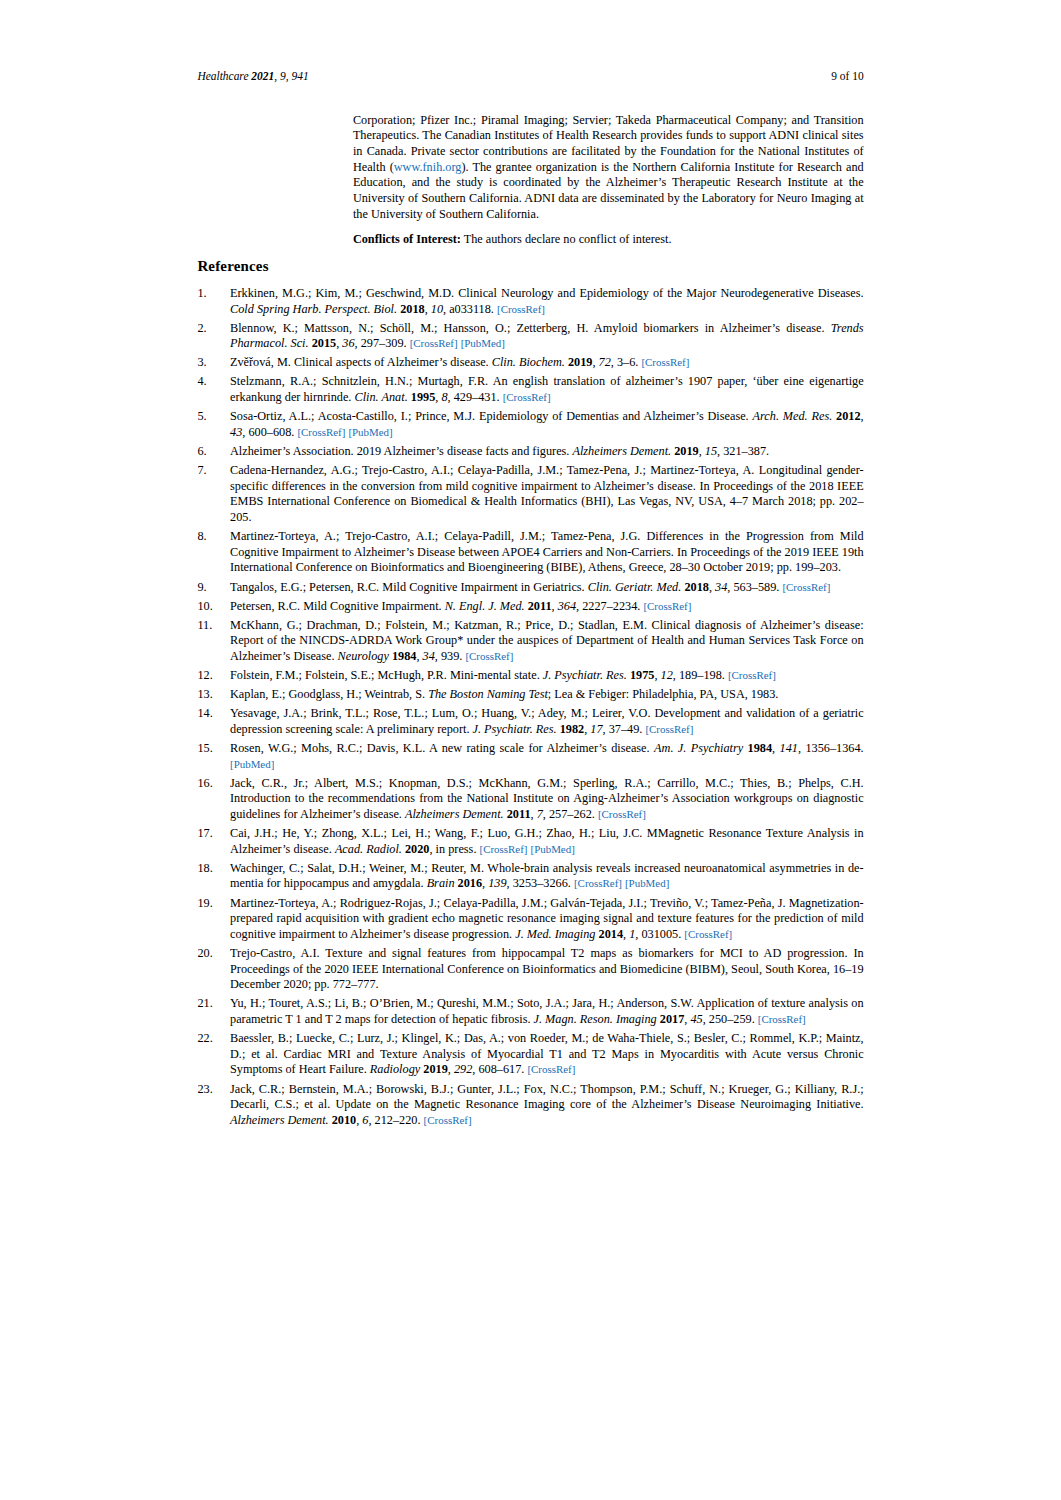Healthcare 2021, 9, 941
9 of 10
Corporation; Pfizer Inc.; Piramal Imaging; Servier; Takeda Pharmaceutical Company; and Transition Therapeutics. The Canadian Institutes of Health Research provides funds to support ADNI clinical sites in Canada. Private sector contributions are facilitated by the Foundation for the National Institutes of Health (www.fnih.org). The grantee organization is the Northern California Institute for Research and Education, and the study is coordinated by the Alzheimer’s Therapeutic Research Institute at the University of Southern California. ADNI data are disseminated by the Laboratory for Neuro Imaging at the University of Southern California.
Conflicts of Interest: The authors declare no conflict of interest.
References
Erkkinen, M.G.; Kim, M.; Geschwind, M.D. Clinical Neurology and Epidemiology of the Major Neurodegenerative Diseases. Cold Spring Harb. Perspect. Biol. 2018, 10, a033118. CrossRef
Blennow, K.; Mattsson, N.; Schöll, M.; Hansson, O.; Zetterberg, H. Amyloid biomarkers in Alzheimer’s disease. Trends Pharmacol. Sci. 2015, 36, 297–309. CrossRef PubMed
Zvěřová, M. Clinical aspects of Alzheimer’s disease. Clin. Biochem. 2019, 72, 3–6. CrossRef
Stelzmann, R.A.; Schnitzlein, H.N.; Murtagh, F.R. An english translation of alzheimer’s 1907 paper, ‘über eine eigenartige erkankung der hirnrinde. Clin. Anat. 1995, 8, 429–431. CrossRef
Sosa-Ortiz, A.L.; Acosta-Castillo, I.; Prince, M.J. Epidemiology of Dementias and Alzheimer’s Disease. Arch. Med. Res. 2012, 43, 600–608. CrossRef PubMed
Alzheimer’s Association. 2019 Alzheimer’s disease facts and figures. Alzheimers Dement. 2019, 15, 321–387.
Cadena-Hernandez, A.G.; Trejo-Castro, A.I.; Celaya-Padilla, J.M.; Tamez-Pena, J.; Martinez-Torteya, A. Longitudinal gender-specific differences in the conversion from mild cognitive impairment to Alzheimer’s disease. In Proceedings of the 2018 IEEE EMBS International Conference on Biomedical & Health Informatics (BHI), Las Vegas, NV, USA, 4–7 March 2018; pp. 202–205.
Martinez-Torteya, A.; Trejo-Castro, A.I.; Celaya-Padill, J.M.; Tamez-Pena, J.G. Differences in the Progression from Mild Cognitive Impairment to Alzheimer’s Disease between APOE4 Carriers and Non-Carriers. In Proceedings of the 2019 IEEE 19th International Conference on Bioinformatics and Bioengineering (BIBE), Athens, Greece, 28–30 October 2019; pp. 199–203.
Tangalos, E.G.; Petersen, R.C. Mild Cognitive Impairment in Geriatrics. Clin. Geriatr. Med. 2018, 34, 563–589. CrossRef
Petersen, R.C. Mild Cognitive Impairment. N. Engl. J. Med. 2011, 364, 2227–2234. CrossRef
McKhann, G.; Drachman, D.; Folstein, M.; Katzman, R.; Price, D.; Stadlan, E.M. Clinical diagnosis of Alzheimer’s disease: Report of the NINCDS-ADRDA Work Group* under the auspices of Department of Health and Human Services Task Force on Alzheimer’s Disease. Neurology 1984, 34, 939. CrossRef
Folstein, F.M.; Folstein, S.E.; McHugh, P.R. Mini-mental state. J. Psychiatr. Res. 1975, 12, 189–198. CrossRef
Kaplan, E.; Goodglass, H.; Weintrab, S. The Boston Naming Test; Lea & Febiger: Philadelphia, PA, USA, 1983.
Yesavage, J.A.; Brink, T.L.; Rose, T.L.; Lum, O.; Huang, V.; Adey, M.; Leirer, V.O. Development and validation of a geriatric depression screening scale: A preliminary report. J. Psychiatr. Res. 1982, 17, 37–49. CrossRef
Rosen, W.G.; Mohs, R.C.; Davis, K.L. A new rating scale for Alzheimer’s disease. Am. J. Psychiatry 1984, 141, 1356–1364. PubMed
Jack, C.R., Jr.; Albert, M.S.; Knopman, D.S.; McKhann, G.M.; Sperling, R.A.; Carrillo, M.C.; Thies, B.; Phelps, C.H. Introduction to the recommendations from the National Institute on Aging-Alzheimer’s Association workgroups on diagnostic guidelines for Alzheimer’s disease. Alzheimers Dement. 2011, 7, 257–262. CrossRef
Cai, J.H.; He, Y.; Zhong, X.L.; Lei, H.; Wang, F.; Luo, G.H.; Zhao, H.; Liu, J.C. MMagnetic Resonance Texture Analysis in Alzheimer’s disease. Acad. Radiol. 2020, in press. CrossRef PubMed
Wachinger, C.; Salat, D.H.; Weiner, M.; Reuter, M. Whole-brain analysis reveals increased neuroanatomical asymmetries in dementia for hippocampus and amygdala. Brain 2016, 139, 3253–3266. CrossRef PubMed
Martinez-Torteya, A.; Rodriguez-Rojas, J.; Celaya-Padilla, J.M.; Galván-Tejada, J.I.; Treviño, V.; Tamez-Peña, J. Magnetization-prepared rapid acquisition with gradient echo magnetic resonance imaging signal and texture features for the prediction of mild cognitive impairment to Alzheimer’s disease progression. J. Med. Imaging 2014, 1, 031005. CrossRef
Trejo-Castro, A.I. Texture and signal features from hippocampal T2 maps as biomarkers for MCI to AD progression. In Proceedings of the 2020 IEEE International Conference on Bioinformatics and Biomedicine (BIBM), Seoul, South Korea, 16–19 December 2020; pp. 772–777.
Yu, H.; Touret, A.S.; Li, B.; O’Brien, M.; Qureshi, M.M.; Soto, J.A.; Jara, H.; Anderson, S.W. Application of texture analysis on parametric T 1 and T 2 maps for detection of hepatic fibrosis. J. Magn. Reson. Imaging 2017, 45, 250–259. CrossRef
Baessler, B.; Luecke, C.; Lurz, J.; Klingel, K.; Das, A.; von Roeder, M.; de Waha-Thiele, S.; Besler, C.; Rommel, K.P.; Maintz, D.; et al. Cardiac MRI and Texture Analysis of Myocardial T1 and T2 Maps in Myocarditis with Acute versus Chronic Symptoms of Heart Failure. Radiology 2019, 292, 608–617. CrossRef
Jack, C.R.; Bernstein, M.A.; Borowski, B.J.; Gunter, J.L.; Fox, N.C.; Thompson, P.M.; Schuff, N.; Krueger, G.; Killiany, R.J.; Decarli, C.S.; et al. Update on the Magnetic Resonance Imaging core of the Alzheimer’s Disease Neuroimaging Initiative. Alzheimers Dement. 2010, 6, 212–220. CrossRef